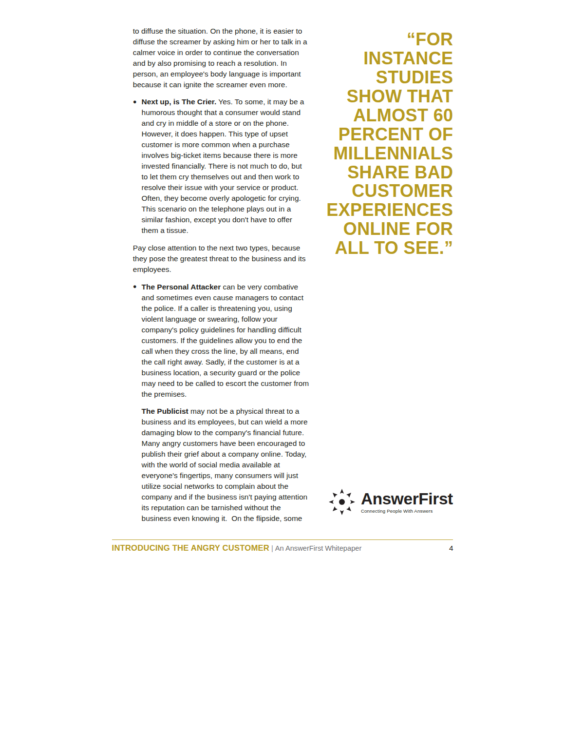to diffuse the situation. On the phone, it is easier to diffuse the screamer by asking him or her to talk in a calmer voice in order to continue the conversation and by also promising to reach a resolution. In person, an employee's body language is important because it can ignite the screamer even more.
Next up, is The Crier. Yes. To some, it may be a humorous thought that a consumer would stand and cry in middle of a store or on the phone. However, it does happen. This type of upset customer is more common when a purchase involves big-ticket items because there is more invested financially. There is not much to do, but to let them cry themselves out and then work to resolve their issue with your service or product. Often, they become overly apologetic for crying. This scenario on the telephone plays out in a similar fashion, except you don't have to offer them a tissue.
Pay close attention to the next two types, because they pose the greatest threat to the business and its employees.
The Personal Attacker can be very combative and sometimes even cause managers to contact the police. If a caller is threatening you, using violent language or swearing, follow your company's policy guidelines for handling difficult customers. If the guidelines allow you to end the call when they cross the line, by all means, end the call right away. Sadly, if the customer is at a business location, a security guard or the police may need to be called to escort the customer from the premises.
The Publicist may not be a physical threat to a business and its employees, but can wield a more damaging blow to the company's financial future. Many angry customers have been encouraged to publish their grief about a company online. Today, with the world of social media available at everyone's fingertips, many consumers will just utilize social networks to complain about the company and if the business isn't paying attention its reputation can be tarnished without the business even knowing it. On the flipside, some
“For instance studies show that almost 60 percent of millennials share bad customer experiences online for all to see.”
AnswerFirst
Connecting People With Answers
Introducing the Angry Customer|An AnswerFirst Whitepaper
4